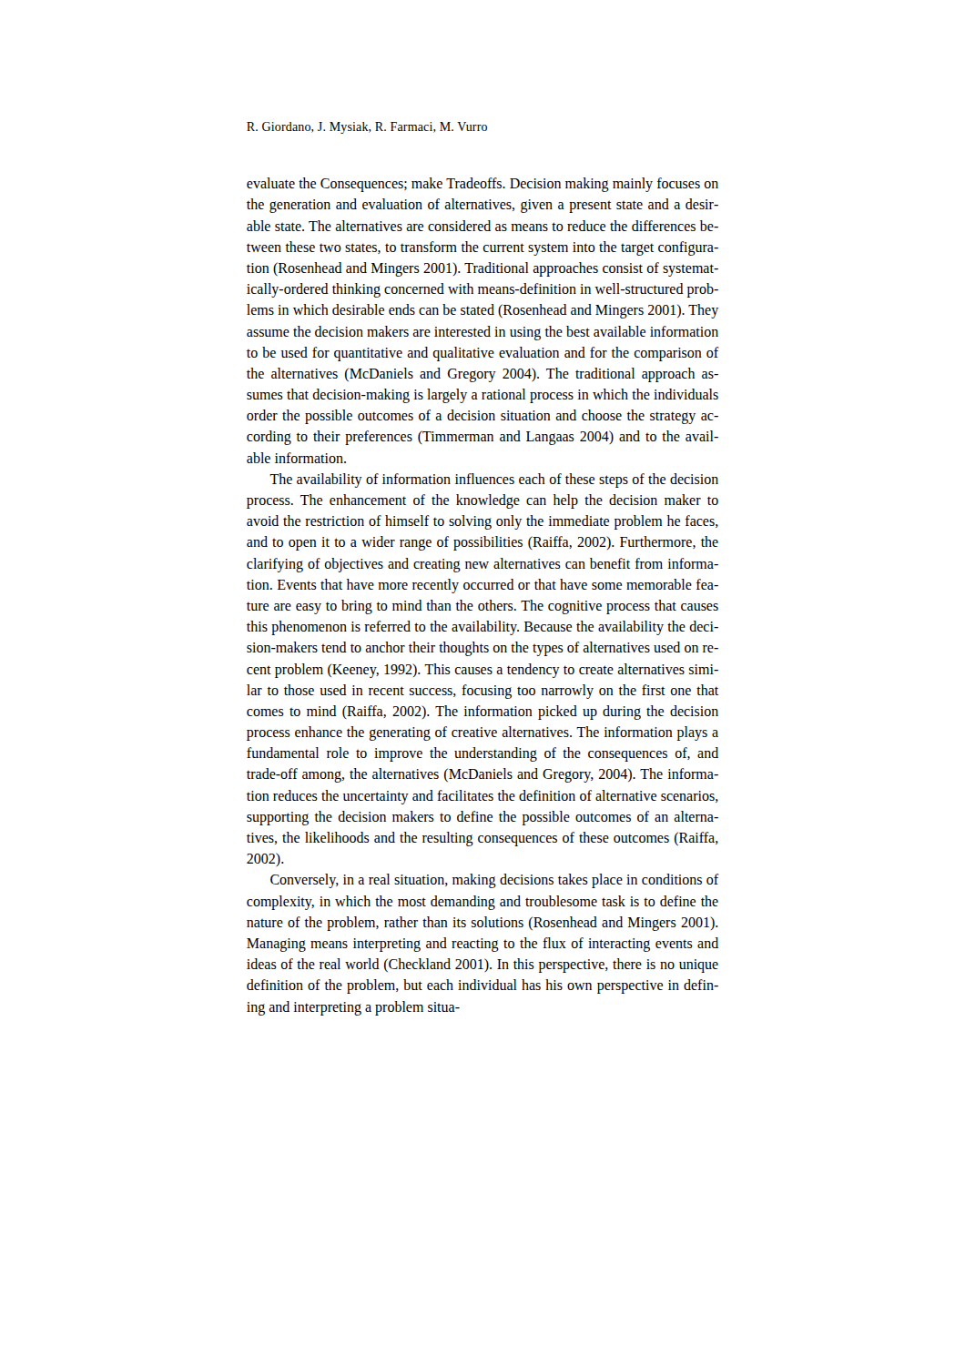R. Giordano, J. Mysiak, R. Farmaci, M. Vurro
evaluate the Consequences; make Tradeoffs. Decision making mainly focuses on the generation and evaluation of alternatives, given a present state and a desirable state. The alternatives are considered as means to reduce the differences between these two states, to transform the current system into the target configuration (Rosenhead and Mingers 2001). Traditional approaches consist of systematically-ordered thinking concerned with means-definition in well-structured problems in which desirable ends can be stated (Rosenhead and Mingers 2001). They assume the decision makers are interested in using the best available information to be used for quantitative and qualitative evaluation and for the comparison of the alternatives (McDaniels and Gregory 2004). The traditional approach assumes that decision-making is largely a rational process in which the individuals order the possible outcomes of a decision situation and choose the strategy according to their preferences (Timmerman and Langaas 2004) and to the available information.
The availability of information influences each of these steps of the decision process. The enhancement of the knowledge can help the decision maker to avoid the restriction of himself to solving only the immediate problem he faces, and to open it to a wider range of possibilities (Raiffa, 2002). Furthermore, the clarifying of objectives and creating new alternatives can benefit from information. Events that have more recently occurred or that have some memorable feature are easy to bring to mind than the others. The cognitive process that causes this phenomenon is referred to the availability. Because the availability the decision-makers tend to anchor their thoughts on the types of alternatives used on recent problem (Keeney, 1992). This causes a tendency to create alternatives similar to those used in recent success, focusing too narrowly on the first one that comes to mind (Raiffa, 2002). The information picked up during the decision process enhance the generating of creative alternatives. The information plays a fundamental role to improve the understanding of the consequences of, and trade-off among, the alternatives (McDaniels and Gregory, 2004). The information reduces the uncertainty and facilitates the definition of alternative scenarios, supporting the decision makers to define the possible outcomes of an alternatives, the likelihoods and the resulting consequences of these outcomes (Raiffa, 2002).
Conversely, in a real situation, making decisions takes place in conditions of complexity, in which the most demanding and troublesome task is to define the nature of the problem, rather than its solutions (Rosenhead and Mingers 2001). Managing means interpreting and reacting to the flux of interacting events and ideas of the real world (Checkland 2001). In this perspective, there is no unique definition of the problem, but each individual has his own perspective in defining and interpreting a problem situa-